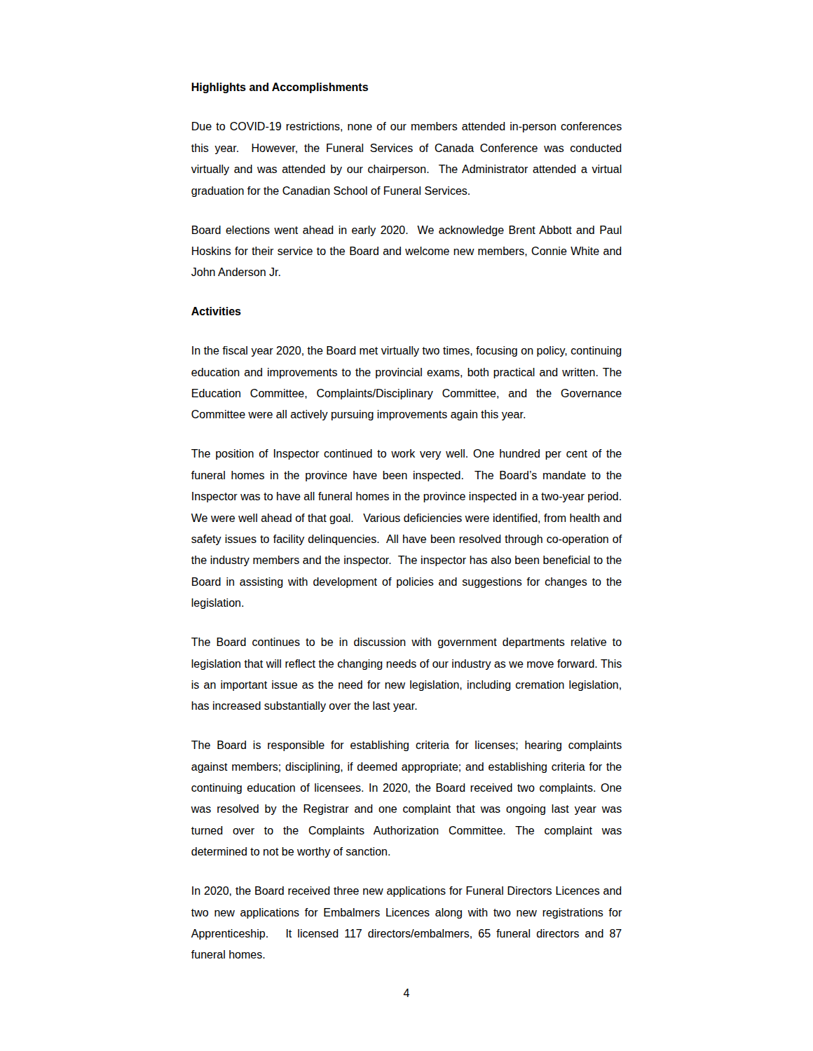Highlights and Accomplishments
Due to COVID-19 restrictions, none of our members attended in-person conferences this year. However, the Funeral Services of Canada Conference was conducted virtually and was attended by our chairperson. The Administrator attended a virtual graduation for the Canadian School of Funeral Services.
Board elections went ahead in early 2020. We acknowledge Brent Abbott and Paul Hoskins for their service to the Board and welcome new members, Connie White and John Anderson Jr.
Activities
In the fiscal year 2020, the Board met virtually two times, focusing on policy, continuing education and improvements to the provincial exams, both practical and written. The Education Committee, Complaints/Disciplinary Committee, and the Governance Committee were all actively pursuing improvements again this year.
The position of Inspector continued to work very well. One hundred per cent of the funeral homes in the province have been inspected. The Board’s mandate to the Inspector was to have all funeral homes in the province inspected in a two-year period. We were well ahead of that goal. Various deficiencies were identified, from health and safety issues to facility delinquencies. All have been resolved through co-operation of the industry members and the inspector. The inspector has also been beneficial to the Board in assisting with development of policies and suggestions for changes to the legislation.
The Board continues to be in discussion with government departments relative to legislation that will reflect the changing needs of our industry as we move forward. This is an important issue as the need for new legislation, including cremation legislation, has increased substantially over the last year.
The Board is responsible for establishing criteria for licenses; hearing complaints against members; disciplining, if deemed appropriate; and establishing criteria for the continuing education of licensees. In 2020, the Board received two complaints. One was resolved by the Registrar and one complaint that was ongoing last year was turned over to the Complaints Authorization Committee. The complaint was determined to not be worthy of sanction.
In 2020, the Board received three new applications for Funeral Directors Licences and two new applications for Embalmers Licences along with two new registrations for Apprenticeship. It licensed 117 directors/embalmers, 65 funeral directors and 87 funeral homes.
4